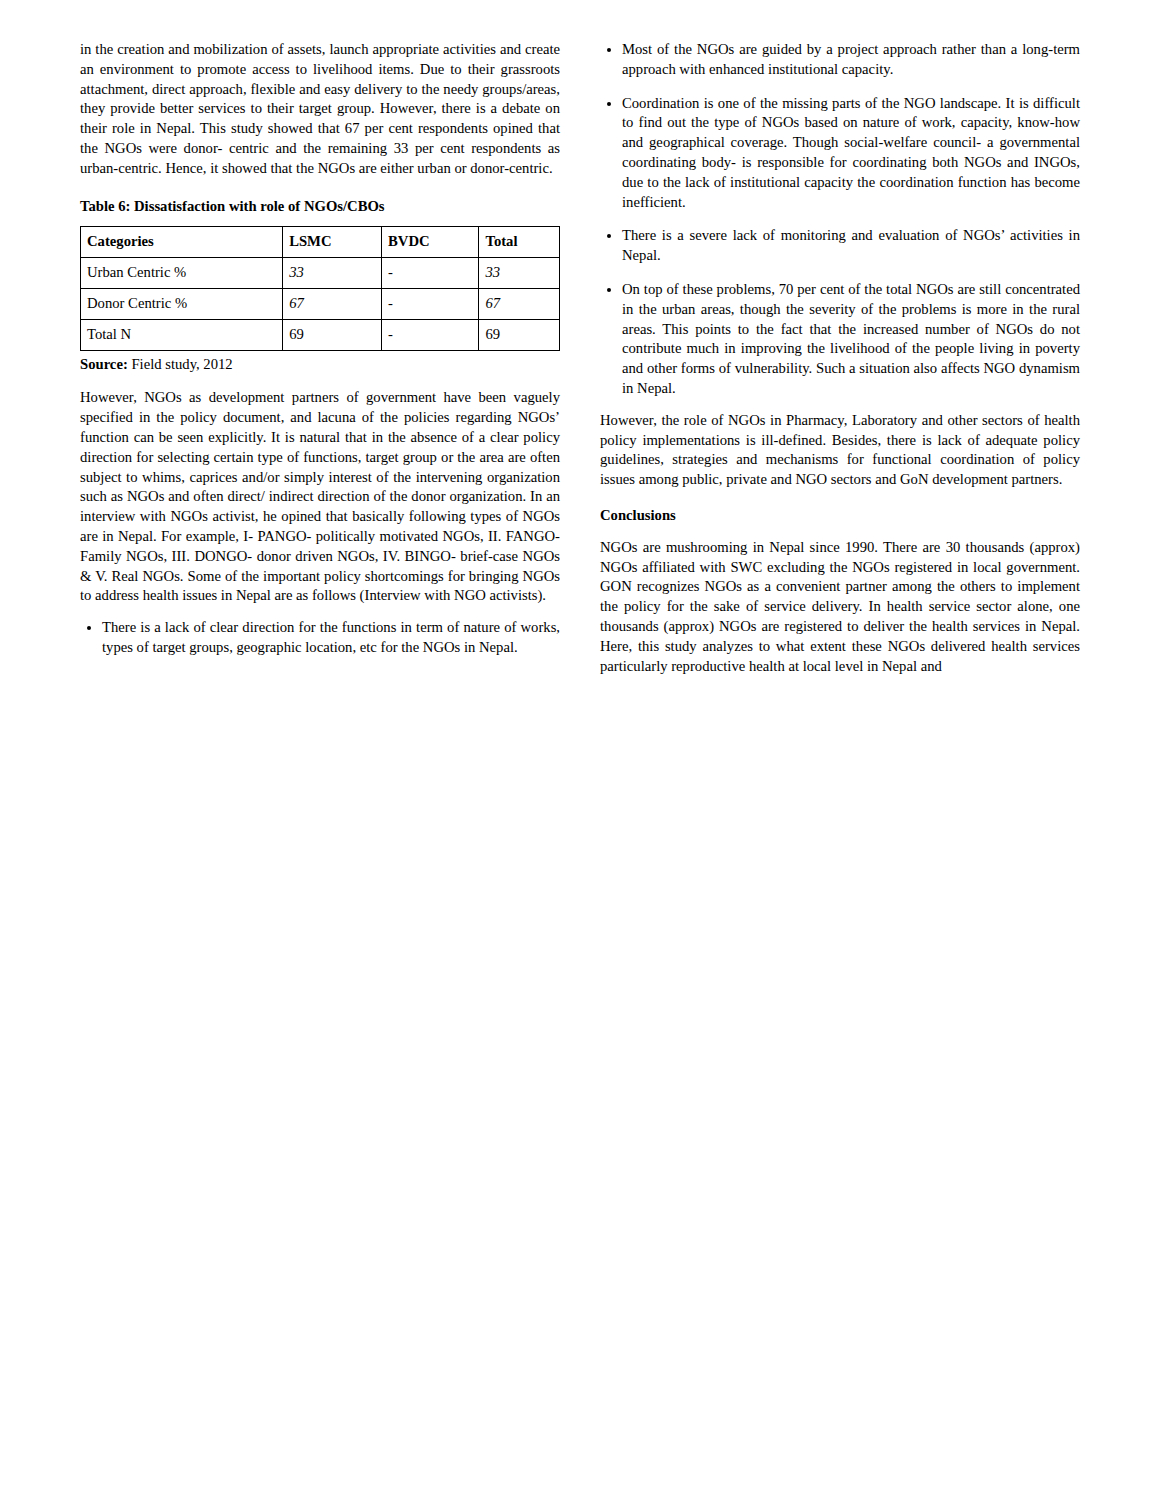in the creation and mobilization of assets, launch appropriate activities and create an environment to promote access to livelihood items. Due to their grassroots attachment, direct approach, flexible and easy delivery to the needy groups/areas, they provide better services to their target group. However, there is a debate on their role in Nepal. This study showed that 67 per cent respondents opined that the NGOs were donor- centric and the remaining 33 per cent respondents as urban-centric. Hence, it showed that the NGOs are either urban or donor-centric.
Table 6: Dissatisfaction with role of NGOs/CBOs
| Categories | LSMC | BVDC | Total |
| --- | --- | --- | --- |
| Urban Centric % | 33 | - | 33 |
| Donor Centric % | 67 | - | 67 |
| Total N | 69 | - | 69 |
Source: Field study, 2012
However, NGOs as development partners of government have been vaguely specified in the policy document, and lacuna of the policies regarding NGOs’ function can be seen explicitly. It is natural that in the absence of a clear policy direction for selecting certain type of functions, target group or the area are often subject to whims, caprices and/or simply interest of the intervening organization such as NGOs and often direct/ indirect direction of the donor organization. In an interview with NGOs activist, he opined that basically following types of NGOs are in Nepal. For example, I- PANGO- politically motivated NGOs, II. FANGO- Family NGOs, III. DONGO- donor driven NGOs, IV. BINGO- brief-case NGOs & V. Real NGOs. Some of the important policy shortcomings for bringing NGOs to address health issues in Nepal are as follows (Interview with NGO activists).
There is a lack of clear direction for the functions in term of nature of works, types of target groups, geographic location, etc for the NGOs in Nepal.
Most of the NGOs are guided by a project approach rather than a long-term approach with enhanced institutional capacity.
Coordination is one of the missing parts of the NGO landscape. It is difficult to find out the type of NGOs based on nature of work, capacity, know-how and geographical coverage. Though social-welfare council- a governmental coordinating body- is responsible for coordinating both NGOs and INGOs, due to the lack of institutional capacity the coordination function has become inefficient.
There is a severe lack of monitoring and evaluation of NGOs’ activities in Nepal.
On top of these problems, 70 per cent of the total NGOs are still concentrated in the urban areas, though the severity of the problems is more in the rural areas. This points to the fact that the increased number of NGOs do not contribute much in improving the livelihood of the people living in poverty and other forms of vulnerability. Such a situation also affects NGO dynamism in Nepal.
However, the role of NGOs in Pharmacy, Laboratory and other sectors of health policy implementations is ill-defined. Besides, there is lack of adequate policy guidelines, strategies and mechanisms for functional coordination of policy issues among public, private and NGO sectors and GoN development partners.
Conclusions
NGOs are mushrooming in Nepal since 1990. There are 30 thousands (approx) NGOs affiliated with SWC excluding the NGOs registered in local government. GON recognizes NGOs as a convenient partner among the others to implement the policy for the sake of service delivery. In health service sector alone, one thousands (approx) NGOs are registered to deliver the health services in Nepal. Here, this study analyzes to what extent these NGOs delivered health services particularly reproductive health at local level in Nepal and